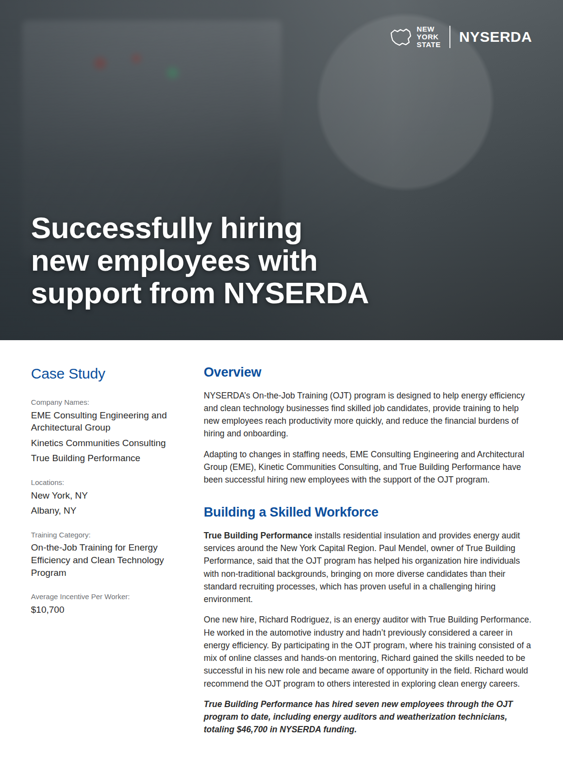NEW
YORK
STATE
NYSERDA
Successfully hiring new employees with support from NYSERDA
Case Study
Company Names:
EME Consulting Engineering and Architectural Group
Kinetics Communities Consulting
True Building Performance
Locations:
New York, NY
Albany, NY
Training Category:
On-the-Job Training for Energy Efficiency and Clean Technology Program
Average Incentive Per Worker:
$10,700
Overview
NYSERDA’s On-the-Job Training (OJT) program is designed to help energy efficiency and clean technology businesses find skilled job candidates, provide training to help new employees reach productivity more quickly, and reduce the financial burdens of hiring and onboarding.
Adapting to changes in staffing needs, EME Consulting Engineering and Architectural Group (EME), Kinetic Communities Consulting, and True Building Performance have been successful hiring new employees with the support of the OJT program.
Building a Skilled Workforce
True Building Performance installs residential insulation and provides energy audit services around the New York Capital Region. Paul Mendel, owner of True Building Performance, said that the OJT program has helped his organization hire individuals with non-traditional backgrounds, bringing on more diverse candidates than their standard recruiting processes, which has proven useful in a challenging hiring environment.
One new hire, Richard Rodriguez, is an energy auditor with True Building Performance. He worked in the automotive industry and hadn’t previously considered a career in energy efficiency. By participating in the OJT program, where his training consisted of a mix of online classes and hands-on mentoring, Richard gained the skills needed to be successful in his new role and became aware of opportunity in the field. Richard would recommend the OJT program to others interested in exploring clean energy careers.
True Building Performance has hired seven new employees through the OJT program to date, including energy auditors and weatherization technicians, totaling $46,700 in NYSERDA funding.